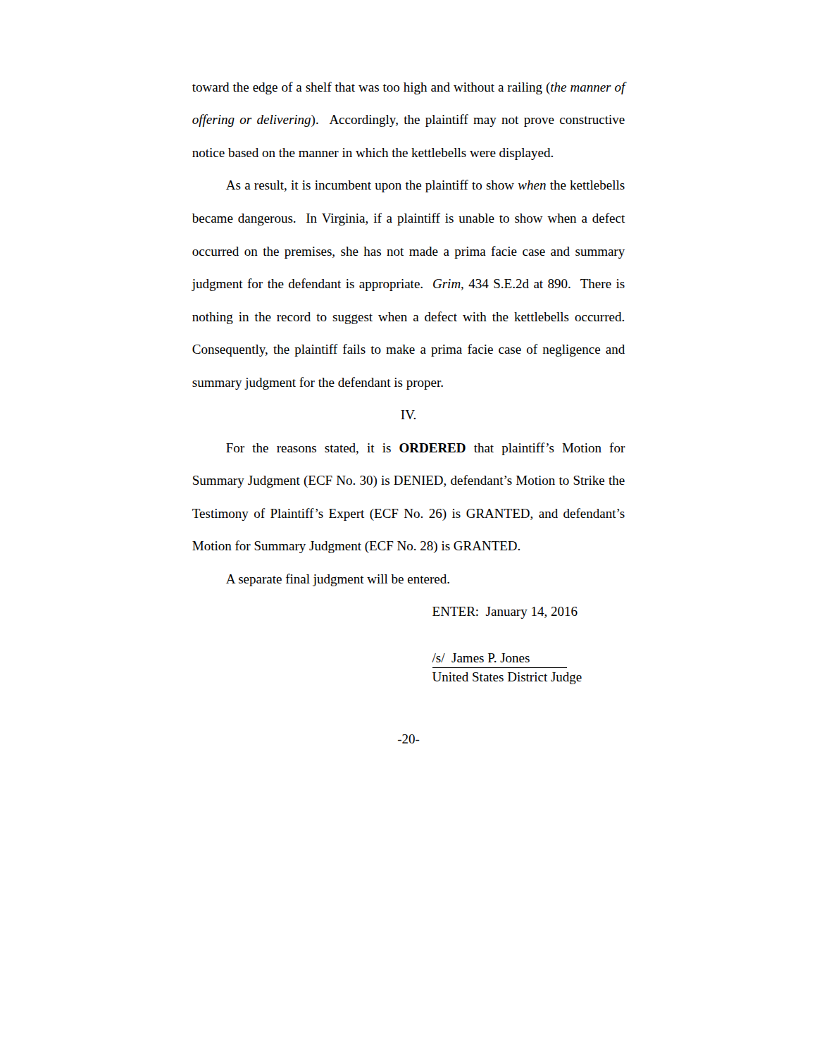toward the edge of a shelf that was too high and without a railing (the manner of offering or delivering). Accordingly, the plaintiff may not prove constructive notice based on the manner in which the kettlebells were displayed.
As a result, it is incumbent upon the plaintiff to show when the kettlebells became dangerous. In Virginia, if a plaintiff is unable to show when a defect occurred on the premises, she has not made a prima facie case and summary judgment for the defendant is appropriate. Grim, 434 S.E.2d at 890. There is nothing in the record to suggest when a defect with the kettlebells occurred. Consequently, the plaintiff fails to make a prima facie case of negligence and summary judgment for the defendant is proper.
IV.
For the reasons stated, it is ORDERED that plaintiff’s Motion for Summary Judgment (ECF No. 30) is DENIED, defendant’s Motion to Strike the Testimony of Plaintiff’s Expert (ECF No. 26) is GRANTED, and defendant’s Motion for Summary Judgment (ECF No. 28) is GRANTED.
A separate final judgment will be entered.
ENTER: January 14, 2016
/s/ James P. Jones
United States District Judge
-20-